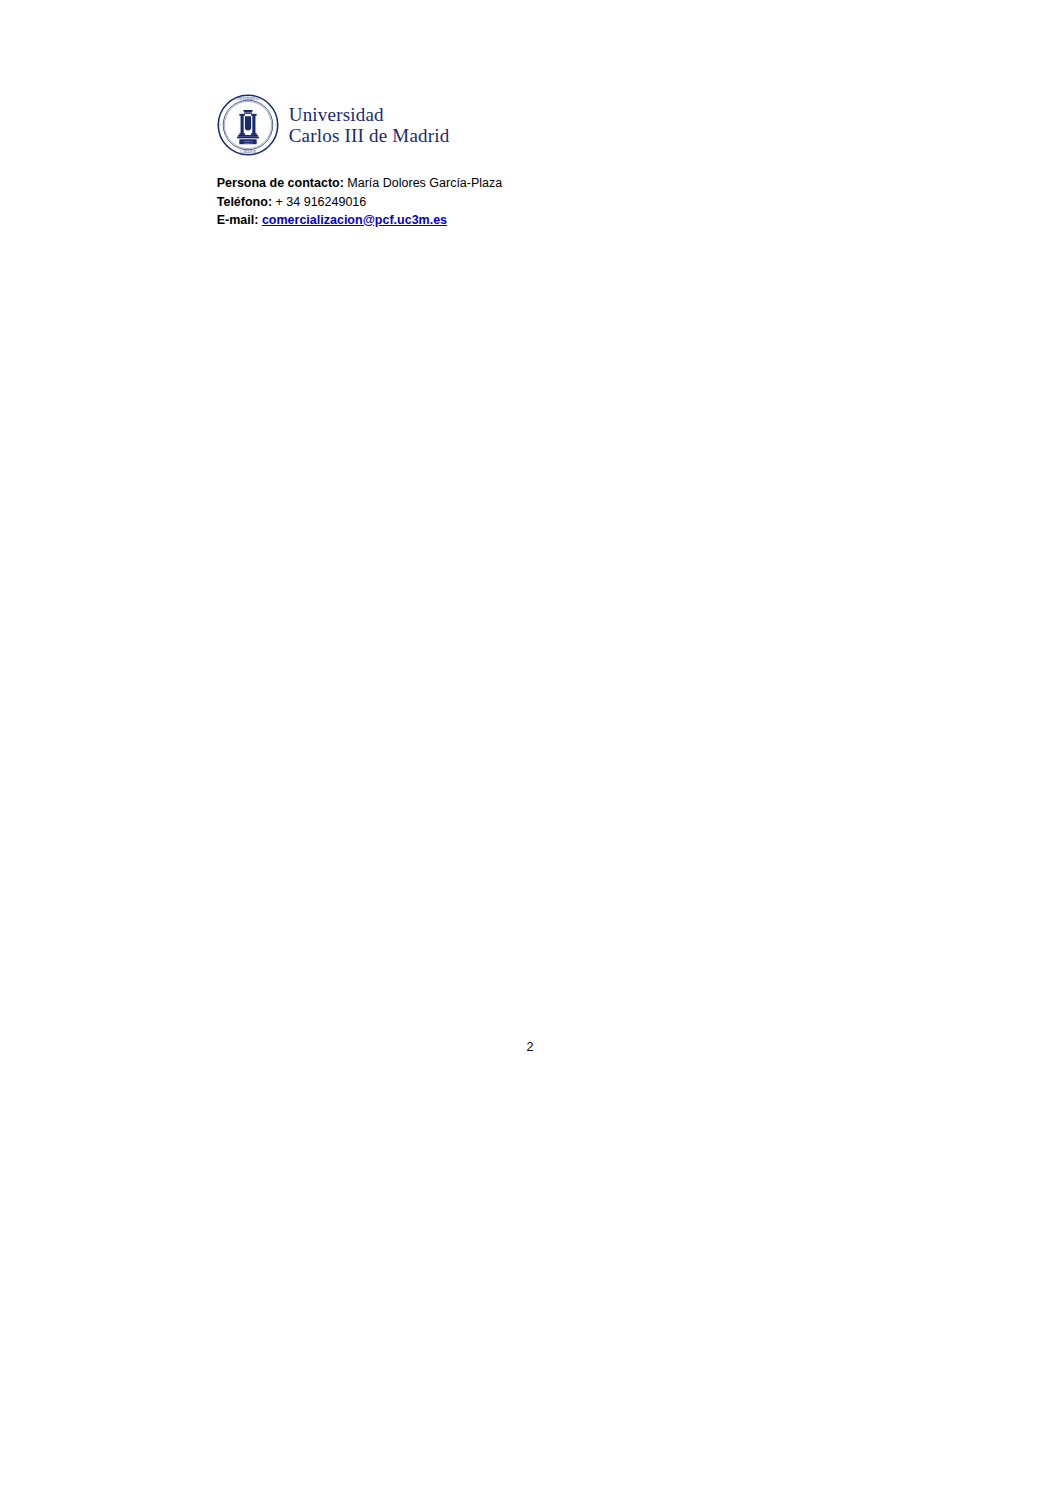UNIVERSIDAD CARLOS III LIBERTAS VERITAS
Universidad
Carlos III de Madrid
Persona de contacto: María Dolores García-Plaza
Teléfono: + 34 916249016
E-mail: comercializacion@pcf.uc3m.es
2